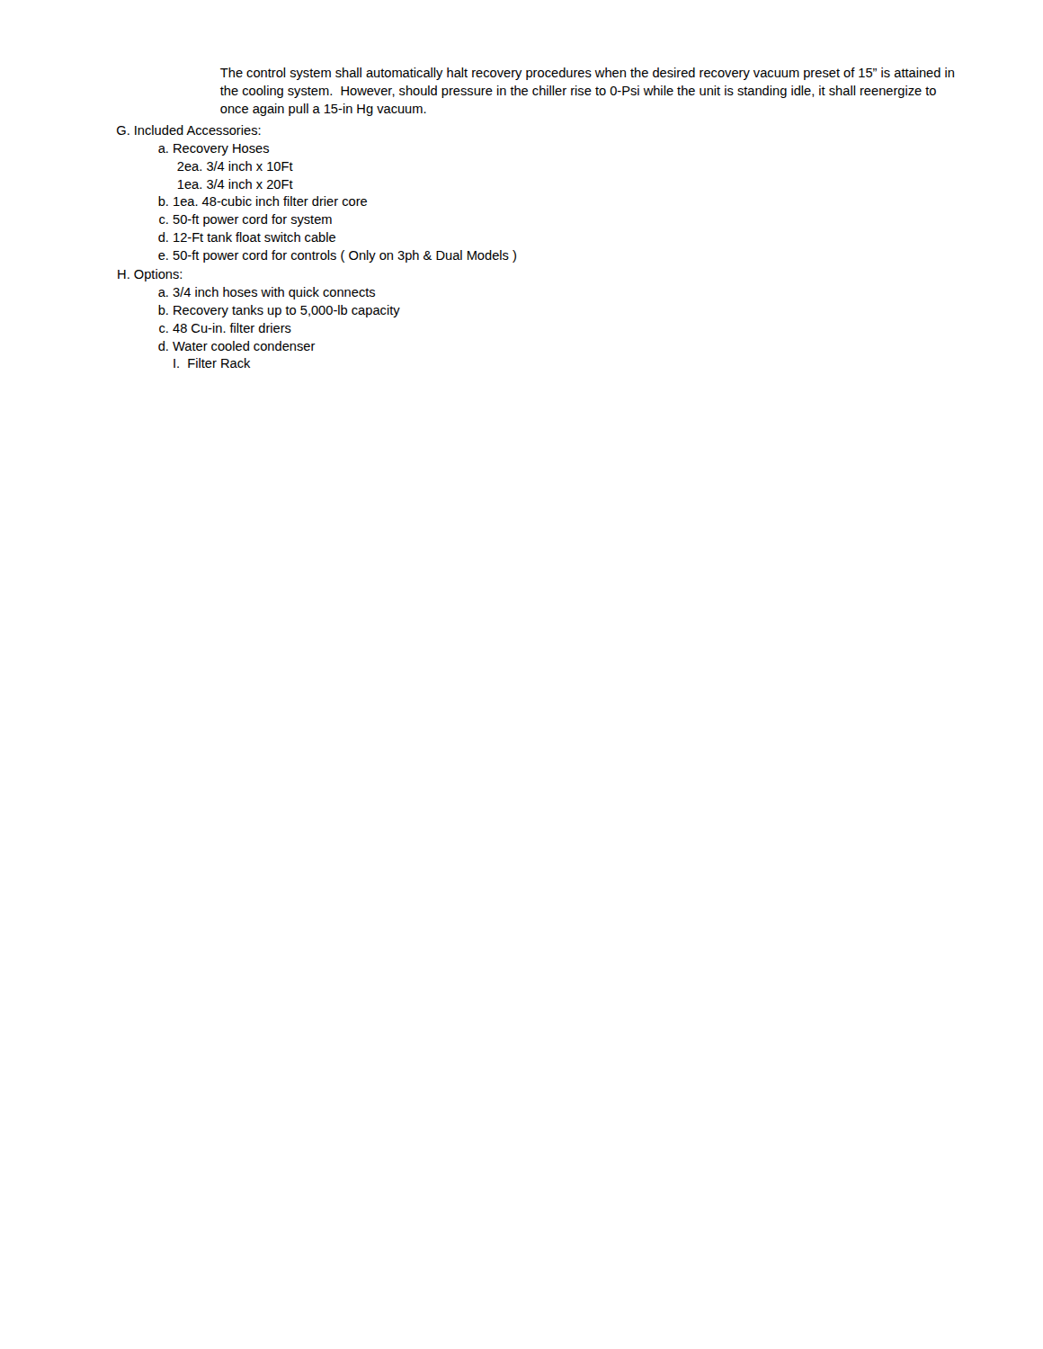The control system shall automatically halt recovery procedures when the desired recovery vacuum preset of 15” is attained in the cooling system. However, should pressure in the chiller rise to 0-Psi while the unit is standing idle, it shall reenergize to once again pull a 15-in Hg vacuum.
Included Accessories:
Recovery Hoses
2ea. 3/4 inch x 10Ft
1ea. 3/4 inch x 20Ft
1ea. 48-cubic inch filter drier core
50-ft power cord for system
12-Ft tank float switch cable
50-ft power cord for controls ( Only on 3ph & Dual Models )
Options:
3/4 inch hoses with quick connects
Recovery tanks up to 5,000-lb capacity
48 Cu-in. filter driers
Water cooled condenser
I. Filter Rack